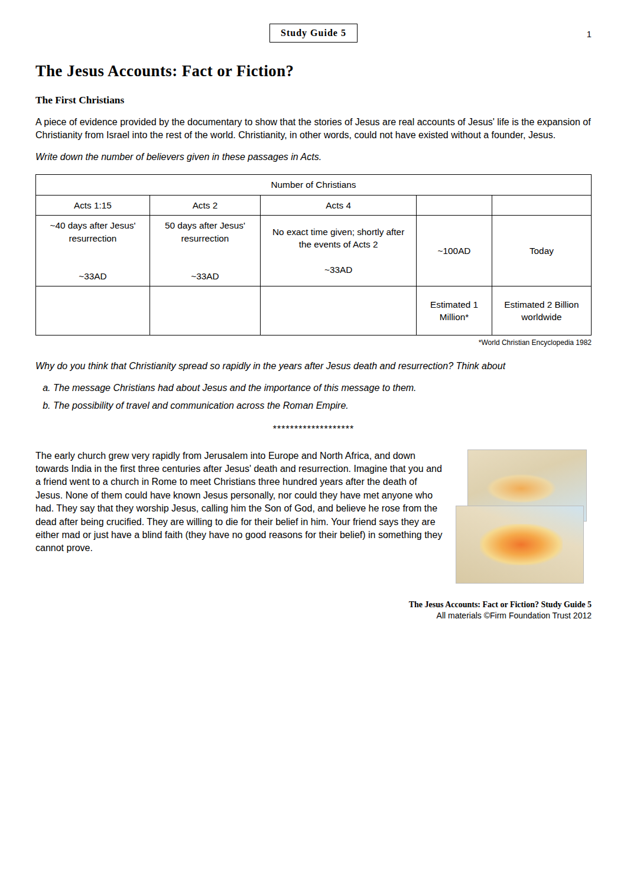Study Guide 5 1
The Jesus Accounts: Fact or Fiction?
The First Christians
A piece of evidence provided by the documentary to show that the stories of Jesus are real accounts of Jesus' life is the expansion of Christianity from Israel into the rest of the world. Christianity, in other words, could not have existed without a founder, Jesus.
Write down the number of believers given in these passages in Acts.
| Number of Christians |
| Acts 1:15 | Acts 2 | Acts 4 | | |
| ~40 days after Jesus' resurrection ~33AD | 50 days after Jesus' resurrection ~33AD | No exact time given; shortly after the events of Acts 2 ~33AD | ~100AD | Today |
| | | | Estimated 1 Million* | Estimated 2 Billion worldwide |
*World Christian Encyclopedia 1982
Why do you think that Christianity spread so rapidly in the years after Jesus death and resurrection? Think about
The message Christians had about Jesus and the importance of this message to them.
The possibility of travel and communication across the Roman Empire.
*******************
The early church grew very rapidly from Jerusalem into Europe and North Africa, and down towards India in the first three centuries after Jesus' death and resurrection. Imagine that you and a friend went to a church in Rome to meet Christians three hundred years after the death of Jesus. None of them could have known Jesus personally, nor could they have met anyone who had. They say that they worship Jesus, calling him the Son of God, and believe he rose from the dead after being crucified. They are willing to die for their belief in him. Your friend says they are either mad or just have a blind faith (they have no good reasons for their belief) in something they cannot prove.
The Jesus Accounts: Fact or Fiction? Study Guide 5
All materials ©Firm Foundation Trust 2012